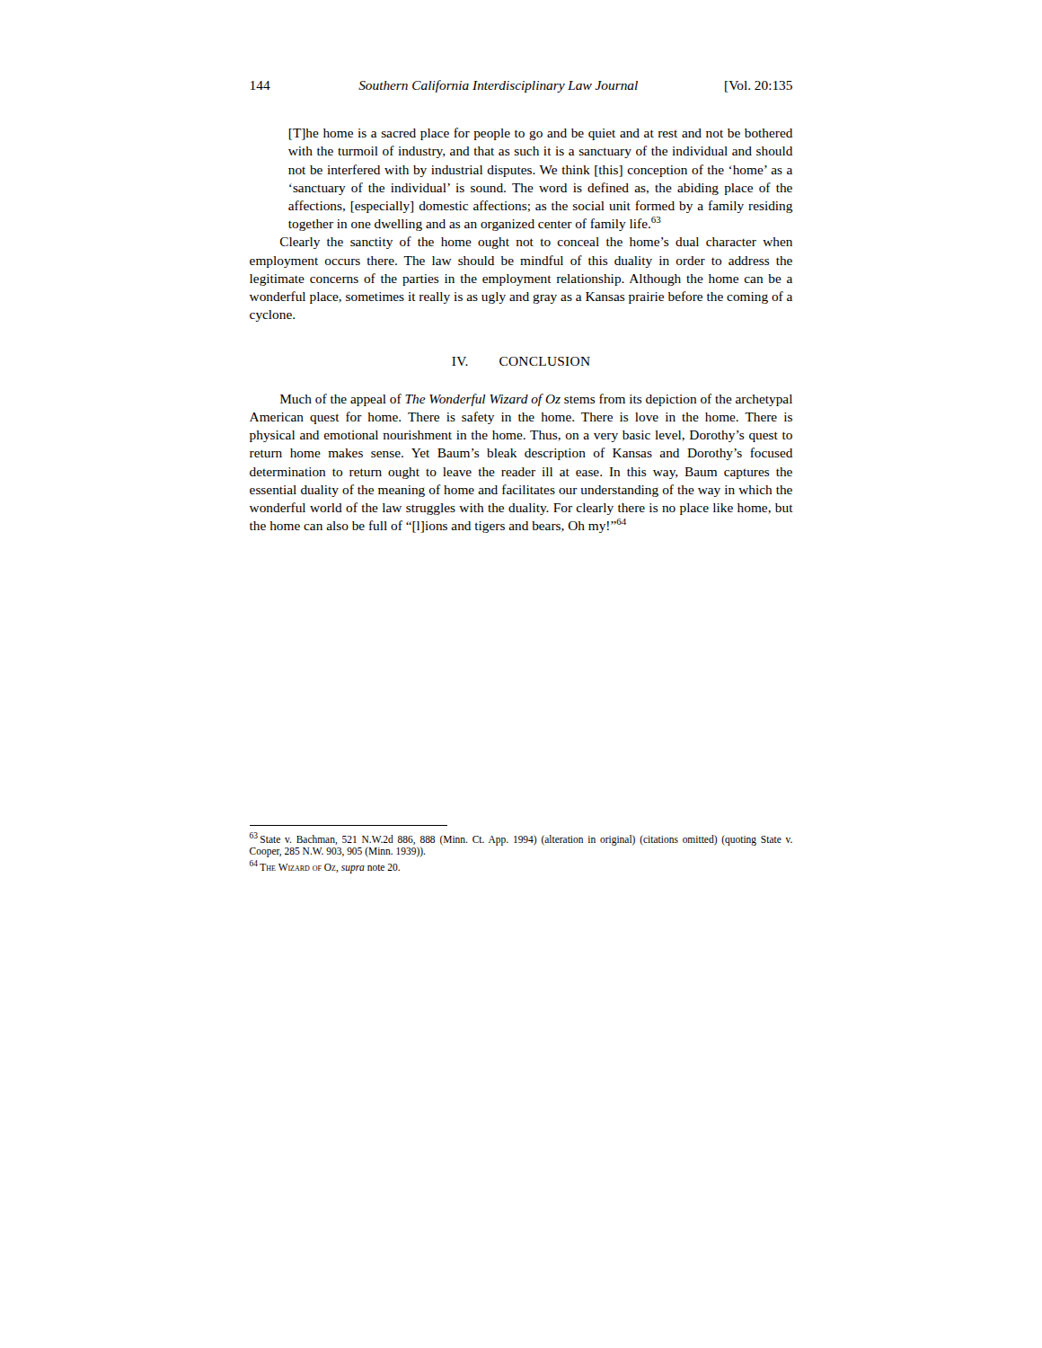144 Southern California Interdisciplinary Law Journal [Vol. 20:135
[T]he home is a sacred place for people to go and be quiet and at rest and not be bothered with the turmoil of industry, and that as such it is a sanctuary of the individual and should not be interfered with by industrial disputes. We think [this] conception of the ‘home’ as a ‘sanctuary of the individual’ is sound. The word is defined as, the abiding place of the affections, [especially] domestic affections; as the social unit formed by a family residing together in one dwelling and as an organized center of family life.63
Clearly the sanctity of the home ought not to conceal the home’s dual character when employment occurs there. The law should be mindful of this duality in order to address the legitimate concerns of the parties in the employment relationship. Although the home can be a wonderful place, sometimes it really is as ugly and gray as a Kansas prairie before the coming of a cyclone.
IV. CONCLUSION
Much of the appeal of The Wonderful Wizard of Oz stems from its depiction of the archetypal American quest for home. There is safety in the home. There is love in the home. There is physical and emotional nourishment in the home. Thus, on a very basic level, Dorothy’s quest to return home makes sense. Yet Baum’s bleak description of Kansas and Dorothy’s focused determination to return ought to leave the reader ill at ease. In this way, Baum captures the essential duality of the meaning of home and facilitates our understanding of the way in which the wonderful world of the law struggles with the duality. For clearly there is no place like home, but the home can also be full of “[l]ions and tigers and bears, Oh my!”64
63 State v. Bachman, 521 N.W.2d 886, 888 (Minn. Ct. App. 1994) (alteration in original) (citations omitted) (quoting State v. Cooper, 285 N.W. 903, 905 (Minn. 1939)).
64 The Wizard of Oz, supra note 20.